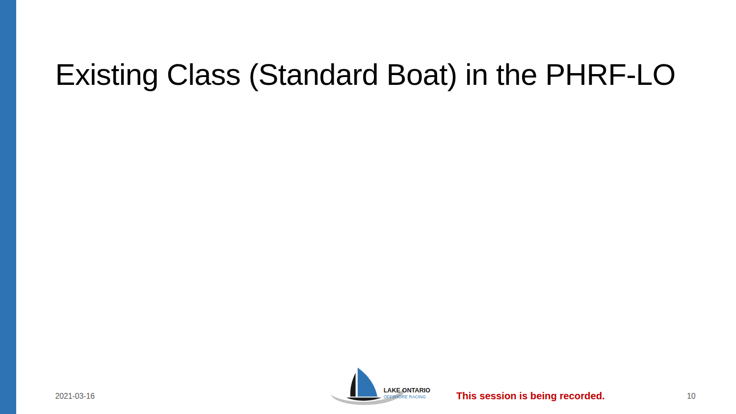Existing Class (Standard Boat) in the PHRF-LO
LAKE ONTARIO OFFSHORE RACING
2021-03-16
This session is being recorded.
10